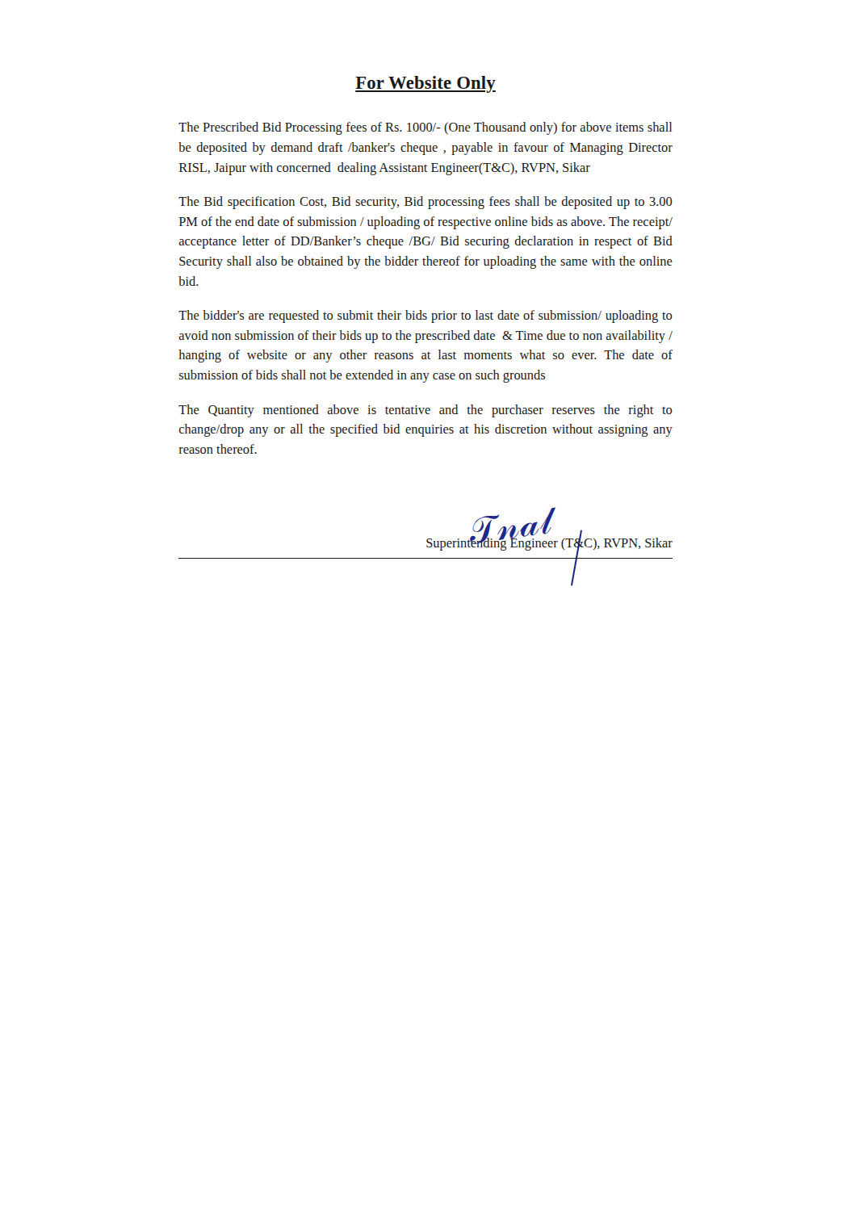For Website Only
The Prescribed Bid Processing fees of Rs. 1000/- (One Thousand only) for above items shall be deposited by demand draft /banker's cheque , payable in favour of Managing Director RISL, Jaipur with concerned dealing Assistant Engineer(T&C), RVPN, Sikar
The Bid specification Cost, Bid security, Bid processing fees shall be deposited up to 3.00 PM of the end date of submission / uploading of respective online bids as above. The receipt/ acceptance letter of DD/Banker’s cheque /BG/ Bid securing declaration in respect of Bid Security shall also be obtained by the bidder thereof for uploading the same with the online bid.
The bidder's are requested to submit their bids prior to last date of submission/ uploading to avoid non submission of their bids up to the prescribed date & Time due to non availability / hanging of website or any other reasons at last moments what so ever. The date of submission of bids shall not be extended in any case on such grounds
The Quantity mentioned above is tentative and the purchaser reserves the right to change/drop any or all the specified bid enquiries at his discretion without assigning any reason thereof.
𝒯𝓃𝒶𝓁
Superintending Engineer (T&C), RVPN, Sikar